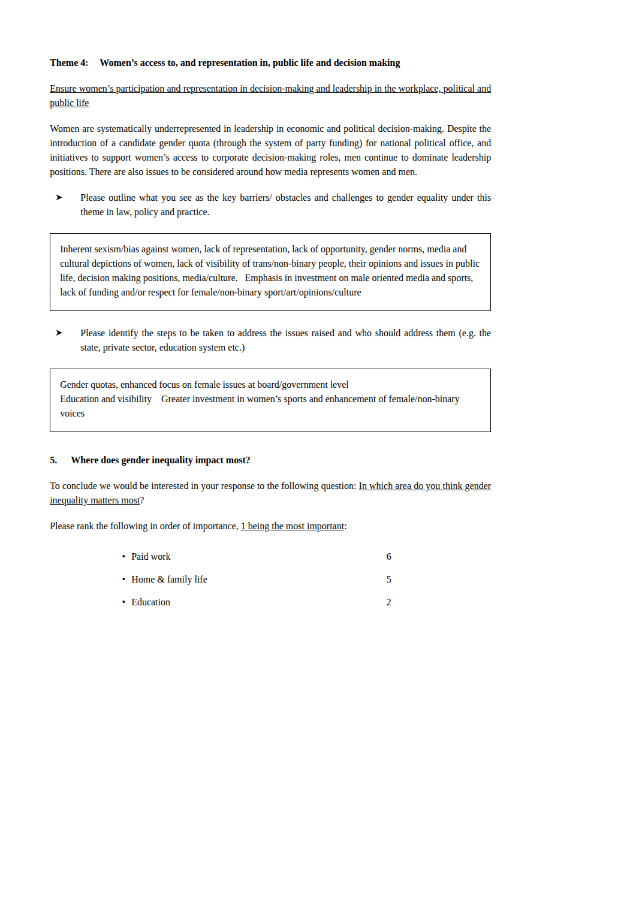Theme 4: Women’s access to, and representation in, public life and decision making
Ensure women’s participation and representation in decision-making and leadership in the workplace, political and public life
Women are systematically underrepresented in leadership in economic and political decision-making. Despite the introduction of a candidate gender quota (through the system of party funding) for national political office, and initiatives to support women’s access to corporate decision-making roles, men continue to dominate leadership positions. There are also issues to be considered around how media represents women and men.
Please outline what you see as the key barriers/ obstacles and challenges to gender equality under this theme in law, policy and practice.
Inherent sexism/bias against women, lack of representation, lack of opportunity, gender norms, media and cultural depictions of women, lack of visibility of trans/non-binary people, their opinions and issues in public life, decision making positions, media/culture. Emphasis in investment on male oriented media and sports, lack of funding and/or respect for female/non-binary sport/art/opinions/culture
Please identify the steps to be taken to address the issues raised and who should address them (e.g. the state, private sector, education system etc.)
Gender quotas, enhanced focus on female issues at board/government level
Education and visibility Greater investment in women’s sports and enhancement of female/non-binary voices
5. Where does gender inequality impact most?
To conclude we would be interested in your response to the following question: In which area do you think gender inequality matters most?
Please rank the following in order of importance, 1 being the most important:
| • | Paid work | 6 |
| • | Home & family life | 5 |
| • | Education | 2 |